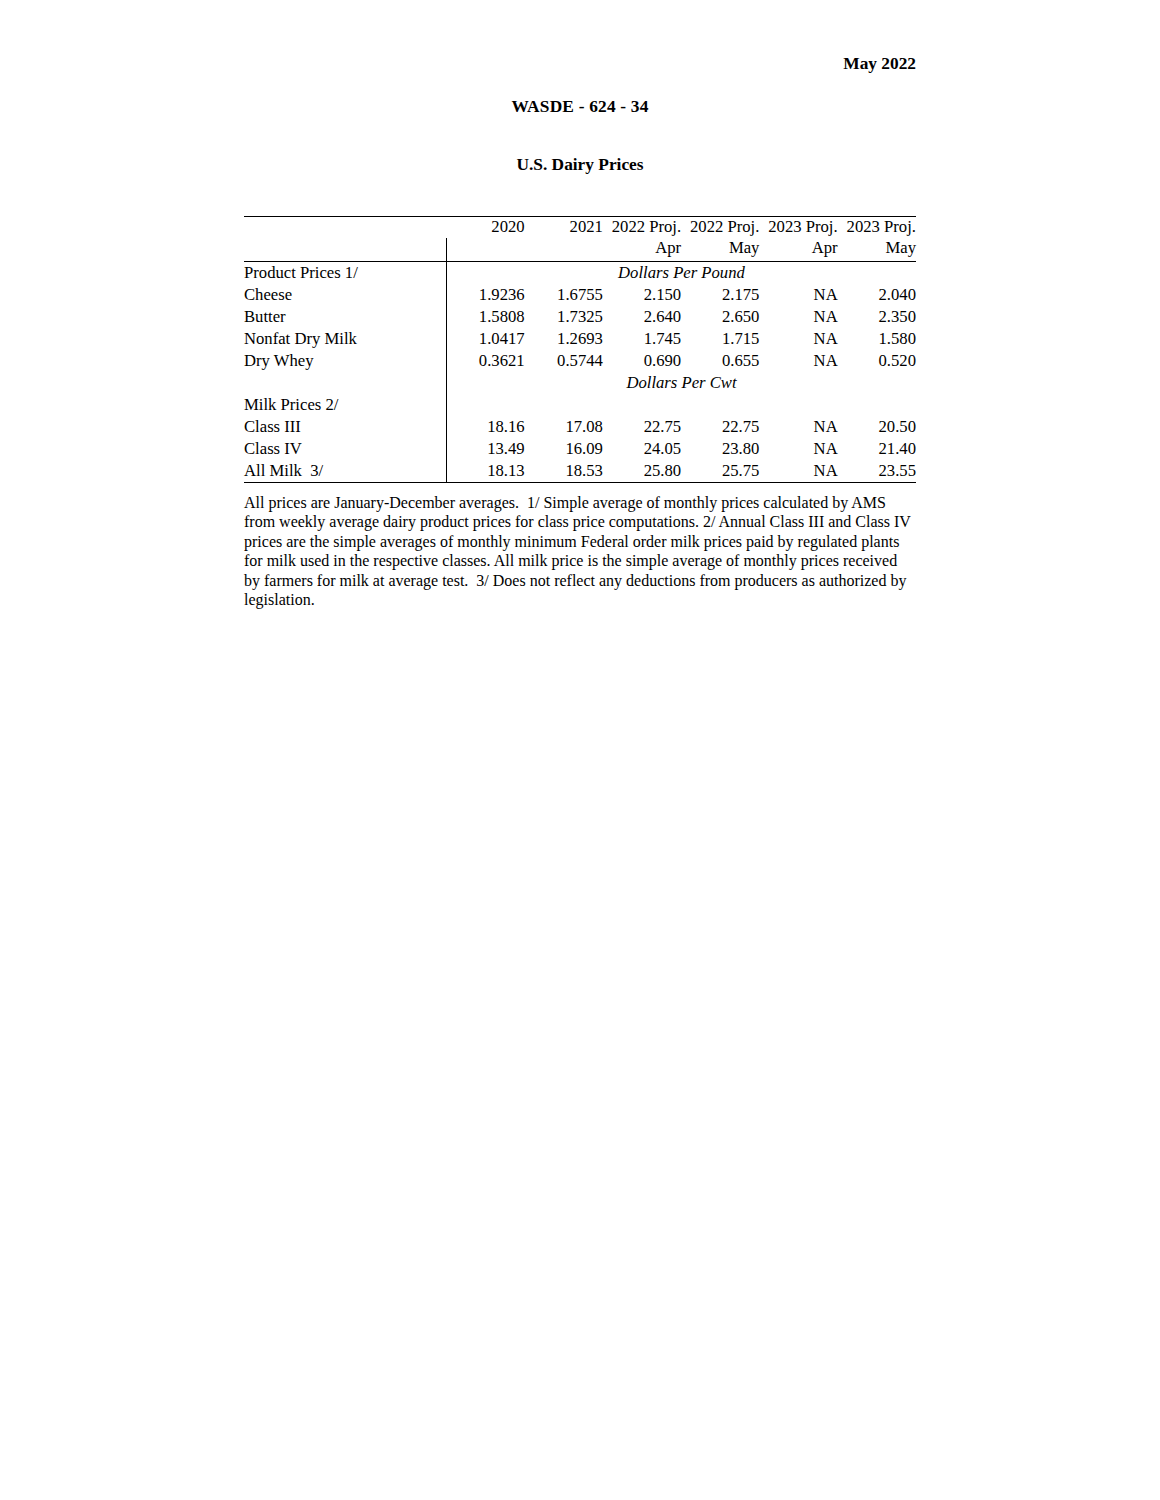May 2022
WASDE - 624 - 34
U.S. Dairy Prices
| | 2020 | 2021 | 2022 Proj. | 2022 Proj. | 2023 Proj. | 2023 Proj. |
| --- | --- | --- | --- | --- | --- | --- |
| | | | Apr | May | Apr | May |
| Product Prices 1/ | Dollars Per Pound |
| Cheese | 1.9236 | 1.6755 | 2.150 | 2.175 | NA | 2.040 |
| Butter | 1.5808 | 1.7325 | 2.640 | 2.650 | NA | 2.350 |
| Nonfat Dry Milk | 1.0417 | 1.2693 | 1.745 | 1.715 | NA | 1.580 |
| Dry Whey | 0.3621 | 0.5744 | 0.690 | 0.655 | NA | 0.520 |
| | Dollars Per Cwt |
| Milk Prices 2/ | | | | | | |
| Class III | 18.16 | 17.08 | 22.75 | 22.75 | NA | 20.50 |
| Class IV | 13.49 | 16.09 | 24.05 | 23.80 | NA | 21.40 |
| All Milk 3/ | 18.13 | 18.53 | 25.80 | 25.75 | NA | 23.55 |
All prices are January-December averages. 1/ Simple average of monthly prices calculated by AMS from weekly average dairy product prices for class price computations. 2/ Annual Class III and Class IV prices are the simple averages of monthly minimum Federal order milk prices paid by regulated plants for milk used in the respective classes. All milk price is the simple average of monthly prices received by farmers for milk at average test. 3/ Does not reflect any deductions from producers as authorized by legislation.